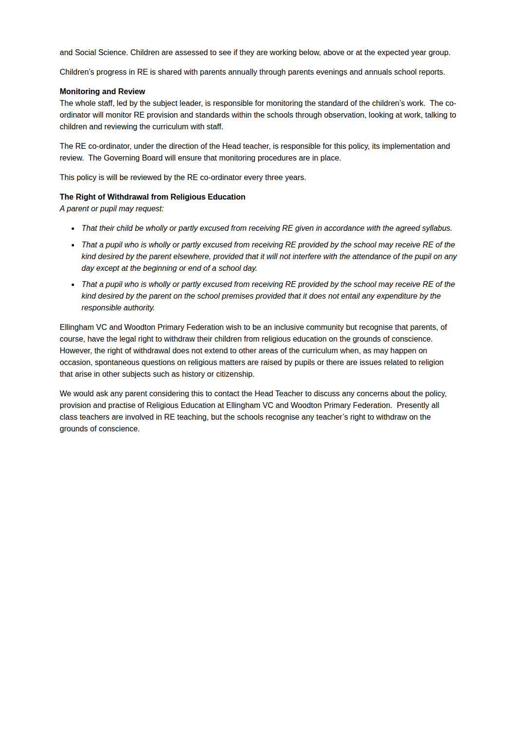and Social Science. Children are assessed to see if they are working below, above or at the expected year group.
Children’s progress in RE is shared with parents annually through parents evenings and annuals school reports.
Monitoring and Review
The whole staff, led by the subject leader, is responsible for monitoring the standard of the children’s work. The co-ordinator will monitor RE provision and standards within the schools through observation, looking at work, talking to children and reviewing the curriculum with staff.
The RE co-ordinator, under the direction of the Head teacher, is responsible for this policy, its implementation and review. The Governing Board will ensure that monitoring procedures are in place.
This policy is will be reviewed by the RE co-ordinator every three years.
The Right of Withdrawal from Religious Education
A parent or pupil may request:
That their child be wholly or partly excused from receiving RE given in accordance with the agreed syllabus.
That a pupil who is wholly or partly excused from receiving RE provided by the school may receive RE of the kind desired by the parent elsewhere, provided that it will not interfere with the attendance of the pupil on any day except at the beginning or end of a school day.
That a pupil who is wholly or partly excused from receiving RE provided by the school may receive RE of the kind desired by the parent on the school premises provided that it does not entail any expenditure by the responsible authority.
Ellingham VC and Woodton Primary Federation wish to be an inclusive community but recognise that parents, of course, have the legal right to withdraw their children from religious education on the grounds of conscience. However, the right of withdrawal does not extend to other areas of the curriculum when, as may happen on occasion, spontaneous questions on religious matters are raised by pupils or there are issues related to religion that arise in other subjects such as history or citizenship.
We would ask any parent considering this to contact the Head Teacher to discuss any concerns about the policy, provision and practise of Religious Education at Ellingham VC and Woodton Primary Federation. Presently all class teachers are involved in RE teaching, but the schools recognise any teacher’s right to withdraw on the grounds of conscience.